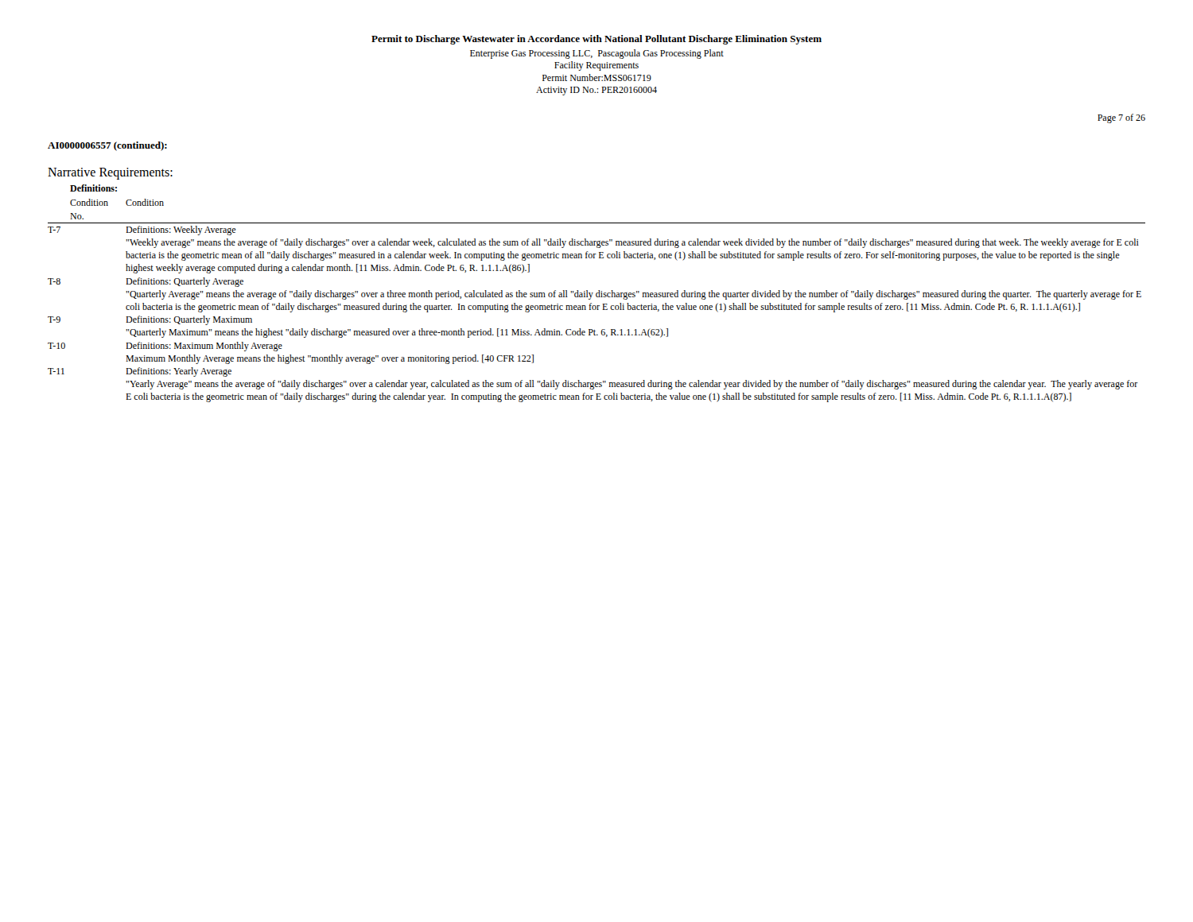Permit to Discharge Wastewater in Accordance with National Pollutant Discharge Elimination System
Enterprise Gas Processing LLC, Pascagoula Gas Processing Plant
Facility Requirements
Permit Number:MSS061719
Activity ID No.: PER20160004
Page 7 of 26
AI0000006557 (continued):
Narrative Requirements:
Definitions:
| Condition No. | Condition |
| --- | --- |
| T-7 | Definitions: Weekly Average |
| | "Weekly average" means the average of "daily discharges" over a calendar week, calculated as the sum of all "daily discharges" measured during a calendar week divided by the number of "daily discharges" measured during that week. The weekly average for E coli bacteria is the geometric mean of all "daily discharges" measured in a calendar week. In computing the geometric mean for E coli bacteria, one (1) shall be substituted for sample results of zero. For self-monitoring purposes, the value to be reported is the single highest weekly average computed during a calendar month. [11 Miss. Admin. Code Pt. 6, R. 1.1.1.A(86).] |
| T-8 | Definitions: Quarterly Average |
| | "Quarterly Average" means the average of "daily discharges" over a three month period, calculated as the sum of all "daily discharges" measured during the quarter divided by the number of "daily discharges" measured during the quarter. The quarterly average for E coli bacteria is the geometric mean of "daily discharges" measured during the quarter. In computing the geometric mean for E coli bacteria, the value one (1) shall be substituted for sample results of zero. [11 Miss. Admin. Code Pt. 6, R. 1.1.1.A(61).] |
| T-9 | Definitions: Quarterly Maximum |
| | "Quarterly Maximum" means the highest "daily discharge" measured over a three-month period. [11 Miss. Admin. Code Pt. 6, R.1.1.1.A(62).] |
| T-10 | Definitions: Maximum Monthly Average |
| | Maximum Monthly Average means the highest "monthly average" over a monitoring period. [40 CFR 122] |
| T-11 | Definitions: Yearly Average |
| | "Yearly Average" means the average of "daily discharges" over a calendar year, calculated as the sum of all "daily discharges" measured during the calendar year divided by the number of "daily discharges" measured during the calendar year. The yearly average for E coli bacteria is the geometric mean of "daily discharges" during the calendar year. In computing the geometric mean for E coli bacteria, the value one (1) shall be substituted for sample results of zero. [11 Miss. Admin. Code Pt. 6, R.1.1.1.A(87).] |